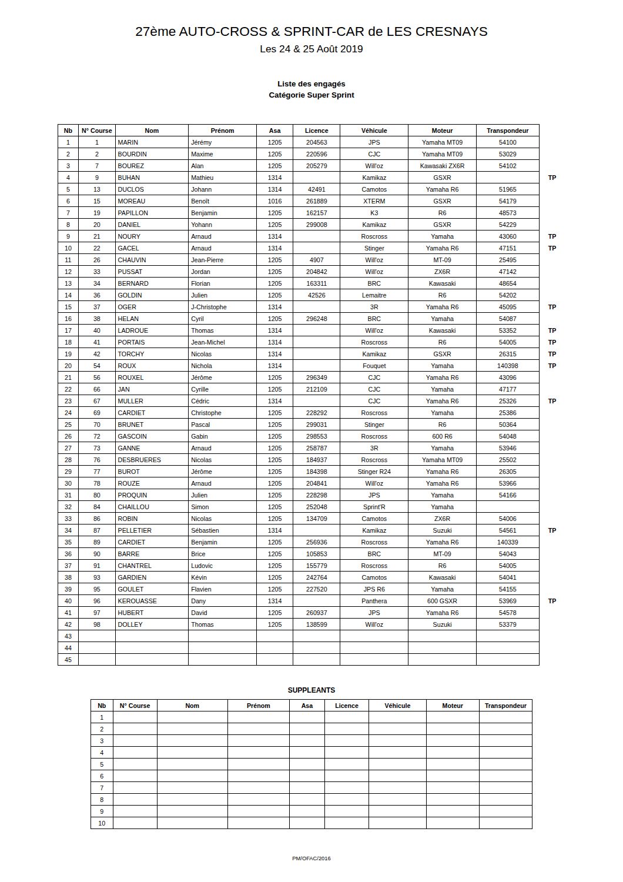27ème AUTO-CROSS & SPRINT-CAR de LES CRESNAYS
Les 24 & 25 Août 2019
Liste des engagés
Catégorie Super Sprint
| Nb | N° Course | Nom | Prénom | Asa | Licence | Véhicule | Moteur | Transpondeur | |
| --- | --- | --- | --- | --- | --- | --- | --- | --- | --- |
| 1 | 1 | MARIN | Jérémy | 1205 | 204563 | JPS | Yamaha MT09 | 54100 | |
| 2 | 2 | BOURDIN | Maxime | 1205 | 220596 | CJC | Yamaha MT09 | 53029 | |
| 3 | 7 | BOUREZ | Alan | 1205 | 205279 | Will'oz | Kawasaki ZX6R | 54102 | |
| 4 | 9 | BUHAN | Mathieu | 1314 | | Kamikaz | GSXR | | TP |
| 5 | 13 | DUCLOS | Johann | 1314 | 42491 | Camotos | Yamaha R6 | 51965 | |
| 6 | 15 | MOREAU | Benoît | 1016 | 261889 | XTERM | GSXR | 54179 | |
| 7 | 19 | PAPILLON | Benjamin | 1205 | 162157 | K3 | R6 | 48573 | |
| 8 | 20 | DANIEL | Yohann | 1205 | 299008 | Kamikaz | GSXR | 54229 | |
| 9 | 21 | NOURY | Arnaud | 1314 | | Roscross | Yamaha | 43060 | TP |
| 10 | 22 | GACEL | Arnaud | 1314 | | Stinger | Yamaha R6 | 47151 | TP |
| 11 | 26 | CHAUVIN | Jean-Pierre | 1205 | 4907 | Will'oz | MT-09 | 25495 | |
| 12 | 33 | PUSSAT | Jordan | 1205 | 204842 | Will'oz | ZX6R | 47142 | |
| 13 | 34 | BERNARD | Florian | 1205 | 163311 | BRC | Kawasaki | 48654 | |
| 14 | 36 | GOLDIN | Julien | 1205 | 42526 | Lemaitre | R6 | 54202 | |
| 15 | 37 | OGER | J-Christophe | 1314 | | 3R | Yamaha R6 | 45095 | TP |
| 16 | 38 | HELAN | Cyril | 1205 | 296248 | BRC | Yamaha | 54087 | |
| 17 | 40 | LADROUE | Thomas | 1314 | | Will'oz | Kawasaki | 53352 | TP |
| 18 | 41 | PORTAIS | Jean-Michel | 1314 | | Roscross | R6 | 54005 | TP |
| 19 | 42 | TORCHY | Nicolas | 1314 | | Kamikaz | GSXR | 26315 | TP |
| 20 | 54 | ROUX | Nichola | 1314 | | Fouquet | Yamaha | 140398 | TP |
| 21 | 56 | ROUXEL | Jérôme | 1205 | 296349 | CJC | Yamaha R6 | 43096 | |
| 22 | 66 | JAN | Cyrille | 1205 | 212109 | CJC | Yamaha | 47177 | |
| 23 | 67 | MULLER | Cédric | 1314 | | CJC | Yamaha R6 | 25326 | TP |
| 24 | 69 | CARDIET | Christophe | 1205 | 228292 | Roscross | Yamaha | 25386 | |
| 25 | 70 | BRUNET | Pascal | 1205 | 299031 | Stinger | R6 | 50364 | |
| 26 | 72 | GASCOIN | Gabin | 1205 | 298553 | Roscross | 600 R6 | 54048 | |
| 27 | 73 | GANNE | Arnaud | 1205 | 258787 | 3R | Yamaha | 53946 | |
| 28 | 76 | DESBRUERES | Nicolas | 1205 | 184937 | Roscross | Yamaha MT09 | 25502 | |
| 29 | 77 | BUROT | Jérôme | 1205 | 184398 | Stinger R24 | Yamaha R6 | 26305 | |
| 30 | 78 | ROUZE | Arnaud | 1205 | 204841 | Will'oz | Yamaha R6 | 53966 | |
| 31 | 80 | PROQUIN | Julien | 1205 | 228298 | JPS | Yamaha | 54166 | |
| 32 | 84 | CHAILLOU | Simon | 1205 | 252048 | Sprint'R | Yamaha | | |
| 33 | 86 | ROBIN | Nicolas | 1205 | 134709 | Camotos | ZX6R | 54006 | |
| 34 | 87 | PELLETIER | Sébastien | 1314 | | Kamikaz | Suzuki | 54561 | TP |
| 35 | 89 | CARDIET | Benjamin | 1205 | 256936 | Roscross | Yamaha R6 | 140339 | |
| 36 | 90 | BARRE | Brice | 1205 | 105853 | BRC | MT-09 | 54043 | |
| 37 | 91 | CHANTREL | Ludovic | 1205 | 155779 | Roscross | R6 | 54005 | |
| 38 | 93 | GARDIEN | Kévin | 1205 | 242764 | Camotos | Kawasaki | 54041 | |
| 39 | 95 | GOULET | Flavien | 1205 | 227520 | JPS R6 | Yamaha | 54155 | |
| 40 | 96 | KEROUASSE | Dany | 1314 | | Panthera | 600 GSXR | 53969 | TP |
| 41 | 97 | HUBERT | David | 1205 | 260937 | JPS | Yamaha R6 | 54578 | |
| 42 | 98 | DOLLEY | Thomas | 1205 | 138599 | Will'oz | Suzuki | 53379 | |
| 43 | | | | | | | | | |
| 44 | | | | | | | | | |
| 45 | | | | | | | | | |
SUPPLEANTS
| Nb | N° Course | Nom | Prénom | Asa | Licence | Véhicule | Moteur | Transpondeur |
| --- | --- | --- | --- | --- | --- | --- | --- | --- |
| 1 | | | | | | | | |
| 2 | | | | | | | | |
| 3 | | | | | | | | |
| 4 | | | | | | | | |
| 5 | | | | | | | | |
| 6 | | | | | | | | |
| 7 | | | | | | | | |
| 8 | | | | | | | | |
| 9 | | | | | | | | |
| 10 | | | | | | | | |
PM/OFAC/2016